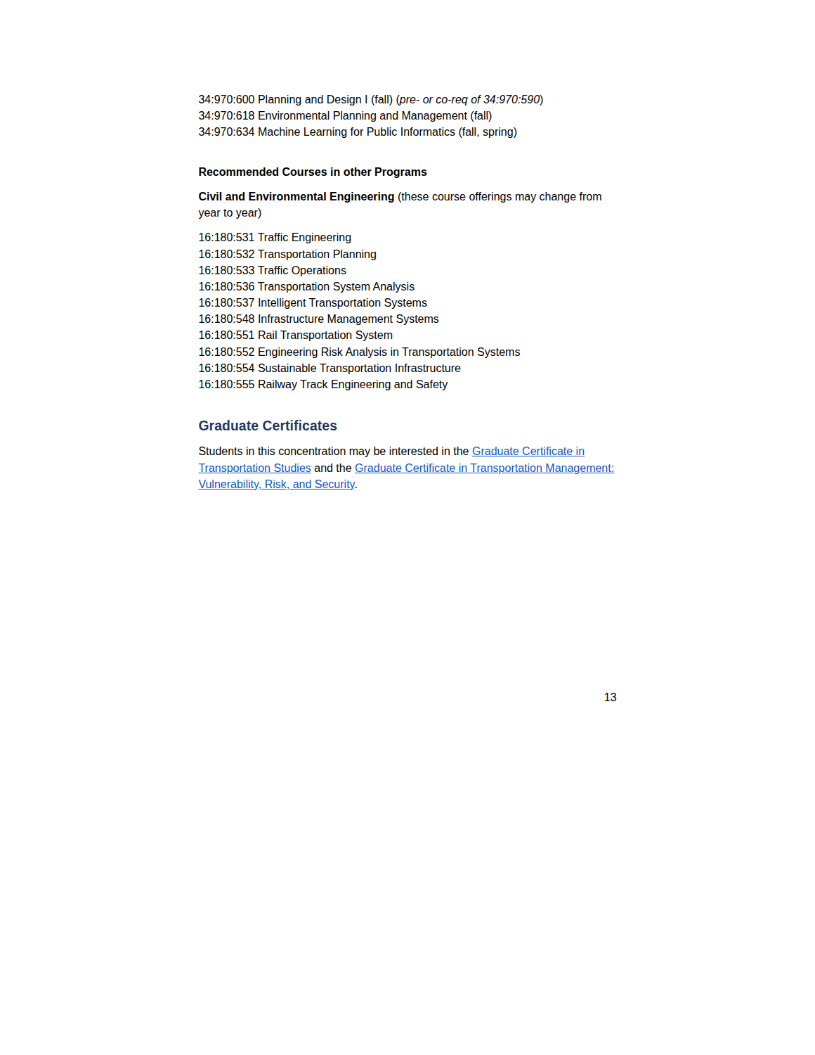34:970:600 Planning and Design I (fall) (pre- or co-req of 34:970:590)
34:970:618 Environmental Planning and Management (fall)
34:970:634 Machine Learning for Public Informatics (fall, spring)
Recommended Courses in other Programs
Civil and Environmental Engineering (these course offerings may change from year to year)
16:180:531 Traffic Engineering
16:180:532 Transportation Planning
16:180:533 Traffic Operations
16:180:536 Transportation System Analysis
16:180:537 Intelligent Transportation Systems
16:180:548 Infrastructure Management Systems
16:180:551 Rail Transportation System
16:180:552 Engineering Risk Analysis in Transportation Systems
16:180:554 Sustainable Transportation Infrastructure
16:180:555 Railway Track Engineering and Safety
Graduate Certificates
Students in this concentration may be interested in the Graduate Certificate in Transportation Studies and the Graduate Certificate in Transportation Management: Vulnerability, Risk, and Security.
13